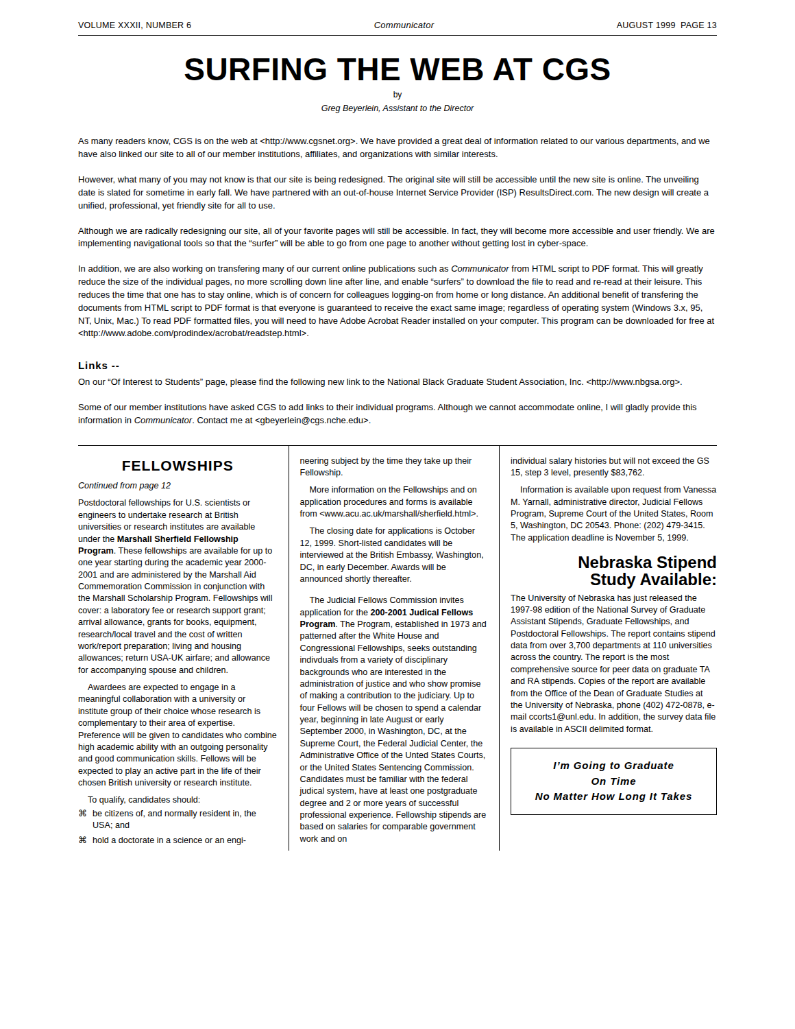VOLUME XXXII, NUMBER 6
Communicator
AUGUST 1999 PAGE 13
SURFING THE WEB AT CGS
by Greg Beyerlein, Assistant to the Director
As many readers know, CGS is on the web at <http://www.cgsnet.org>. We have provided a great deal of information related to our various departments, and we have also linked our site to all of our member institutions, affiliates, and organizations with similar interests.
However, what many of you may not know is that our site is being redesigned. The original site will still be accessible until the new site is online. The unveiling date is slated for sometime in early fall. We have partnered with an out-of-house Internet Service Provider (ISP) ResultsDirect.com. The new design will create a unified, professional, yet friendly site for all to use.
Although we are radically redesigning our site, all of your favorite pages will still be accessible. In fact, they will become more accessible and user friendly. We are implementing navigational tools so that the “surfer” will be able to go from one page to another without getting lost in cyber-space.
In addition, we are also working on transfering many of our current online publications such as Communicator from HTML script to PDF format. This will greatly reduce the size of the individual pages, no more scrolling down line after line, and enable “surfers” to download the file to read and re-read at their leisure. This reduces the time that one has to stay online, which is of concern for colleagues logging-on from home or long distance. An additional benefit of transfering the documents from HTML script to PDF format is that everyone is guaranteed to receive the exact same image; regardless of operating system (Windows 3.x, 95, NT, Unix, Mac.) To read PDF formatted files, you will need to have Adobe Acrobat Reader installed on your computer. This program can be downloaded for free at <http://www.adobe.com/prodindex/acrobat/readstep.html>.
Links --
On our “Of Interest to Students” page, please find the following new link to the National Black Graduate Student Association, Inc. <http://www.nbgsa.org>.
Some of our member institutions have asked CGS to add links to their individual programs. Although we cannot accommodate online, I will gladly provide this information in Communicator. Contact me at <gbeyerlein@cgs.nche.edu>.
FELLOWSHIPS
Continued from page 12
Postdoctoral fellowships for U.S. scientists or engineers to undertake research at British universities or research institutes are available under the Marshall Sherfield Fellowship Program. These fellowships are available for up to one year starting during the academic year 2000-2001 and are administered by the Marshall Aid Commemoration Commission in conjunction with the Marshall Scholarship Program. Fellowships will cover: a laboratory fee or research support grant; arrival allowance, grants for books, equipment, research/local travel and the cost of written work/report preparation; living and housing allowances; return USA-UK airfare; and allowance for accompanying spouse and children.
Awardees are expected to engage in a meaningful collaboration with a university or institute group of their choice whose research is complementary to their area of expertise. Preference will be given to candidates who combine high academic ability with an outgoing personality and good communication skills. Fellows will be expected to play an active part in the life of their chosen British university or research institute.
To qualify, candidates should:
⌘ be citizens of, and normally resident in, the USA; and
⌘ hold a doctorate in a science or an engi-
neering subject by the time they take up their Fellowship.
More information on the Fellowships and on application procedures and forms is available from <www.acu.ac.uk/marshall/sherfield.html>.
The closing date for applications is October 12, 1999. Short-listed candidates will be interviewed at the British Embassy, Washington, DC, in early December. Awards will be announced shortly thereafter.
The Judicial Fellows Commission invites application for the 200-2001 Judical Fellows Program. The Program, established in 1973 and patterned after the White House and Congressional Fellowships, seeks outstanding indivduals from a variety of disciplinary backgrounds who are interested in the administration of justice and who show promise of making a contribution to the judiciary. Up to four Fellows will be chosen to spend a calendar year, beginning in late August or early September 2000, in Washington, DC, at the Supreme Court, the Federal Judicial Center, the Administrative Office of the Unted States Courts, or the United States Sentencing Commission. Candidates must be familiar with the federal judical system, have at least one postgraduate degree and 2 or more years of successful professional experience. Fellowship stipends are based on salaries for comparable government work and on
individual salary histories but will not exceed the GS 15, step 3 level, presently $83,762.
Information is available upon request from Vanessa M. Yarnall, administrative director, Judicial Fellows Program, Supreme Court of the United States, Room 5, Washington, DC 20543. Phone: (202) 479-3415. The application deadline is November 5, 1999.
Nebraska Stipend
Study Available:
The University of Nebraska has just released the 1997-98 edition of the National Survey of Graduate Assistant Stipends, Graduate Fellowships, and Postdoctoral Fellowships. The report contains stipend data from over 3,700 departments at 110 universities across the country. The report is the most comprehensive source for peer data on graduate TA and RA stipends. Copies of the report are available from the Office of the Dean of Graduate Studies at the University of Nebraska, phone (402) 472-0878, e-mail ccorts1@unl.edu. In addition, the survey data file is available in ASCII delimited format.
I’m Going to Graduate
On Time
No Matter How Long It Takes